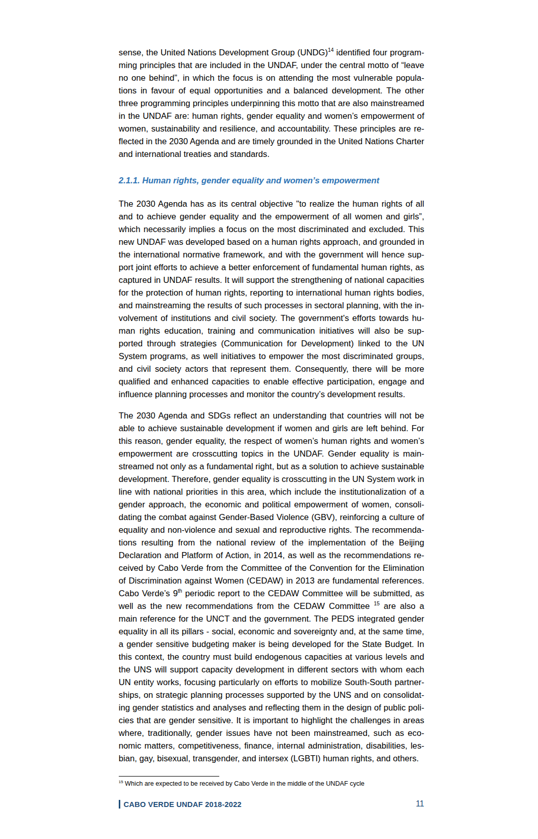sense, the United Nations Development Group (UNDG)14 identified four programming principles that are included in the UNDAF, under the central motto of “leave no one behind”, in which the focus is on attending the most vulnerable populations in favour of equal opportunities and a balanced development. The other three programming principles underpinning this motto that are also mainstreamed in the UNDAF are: human rights, gender equality and women’s empowerment of women, sustainability and resilience, and accountability. These principles are reflected in the 2030 Agenda and are timely grounded in the United Nations Charter and international treaties and standards.
2.1.1. Human rights, gender equality and women’s empowerment
The 2030 Agenda has as its central objective "to realize the human rights of all and to achieve gender equality and the empowerment of all women and girls”, which necessarily implies a focus on the most discriminated and excluded. This new UNDAF was developed based on a human rights approach, and grounded in the international normative framework, and with the government will hence support joint efforts to achieve a better enforcement of fundamental human rights, as captured in UNDAF results. It will support the strengthening of national capacities for the protection of human rights, reporting to international human rights bodies, and mainstreaming the results of such processes in sectoral planning, with the involvement of institutions and civil society. The government's efforts towards human rights education, training and communication initiatives will also be supported through strategies (Communication for Development) linked to the UN System programs, as well initiatives to empower the most discriminated groups, and civil society actors that represent them. Consequently, there will be more qualified and enhanced capacities to enable effective participation, engage and influence planning processes and monitor the country’s development results.
The 2030 Agenda and SDGs reflect an understanding that countries will not be able to achieve sustainable development if women and girls are left behind. For this reason, gender equality, the respect of women’s human rights and women’s empowerment are crosscutting topics in the UNDAF. Gender equality is mainstreamed not only as a fundamental right, but as a solution to achieve sustainable development. Therefore, gender equality is crosscutting in the UN System work in line with national priorities in this area, which include the institutionalization of a gender approach, the economic and political empowerment of women, consolidating the combat against Gender-Based Violence (GBV), reinforcing a culture of equality and non-violence and sexual and reproductive rights. The recommendations resulting from the national review of the implementation of the Beijing Declaration and Platform of Action, in 2014, as well as the recommendations received by Cabo Verde from the Committee of the Convention for the Elimination of Discrimination against Women (CEDAW) in 2013 are fundamental references. Cabo Verde’s 9th periodic report to the CEDAW Committee will be submitted, as well as the new recommendations from the CEDAW Committee 15 are also a main reference for the UNCT and the government. The PEDS integrated gender equality in all its pillars - social, economic and sovereignty and, at the same time, a gender sensitive budgeting maker is being developed for the State Budget. In this context, the country must build endogenous capacities at various levels and the UNS will support capacity development in different sectors with whom each UN entity works, focusing particularly on efforts to mobilize South-South partnerships, on strategic planning processes supported by the UNS and on consolidating gender statistics and analyses and reflecting them in the design of public policies that are gender sensitive. It is important to highlight the challenges in areas where, traditionally, gender issues have not been mainstreamed, such as economic matters, competitiveness, finance, internal administration, disabilities, lesbian, gay, bisexual, transgender, and intersex (LGBTI) human rights, and others.
15 Which are expected to be received by Cabo Verde in the middle of the UNDAF cycle
CABO VERDE UNDAF 2018-2022
11